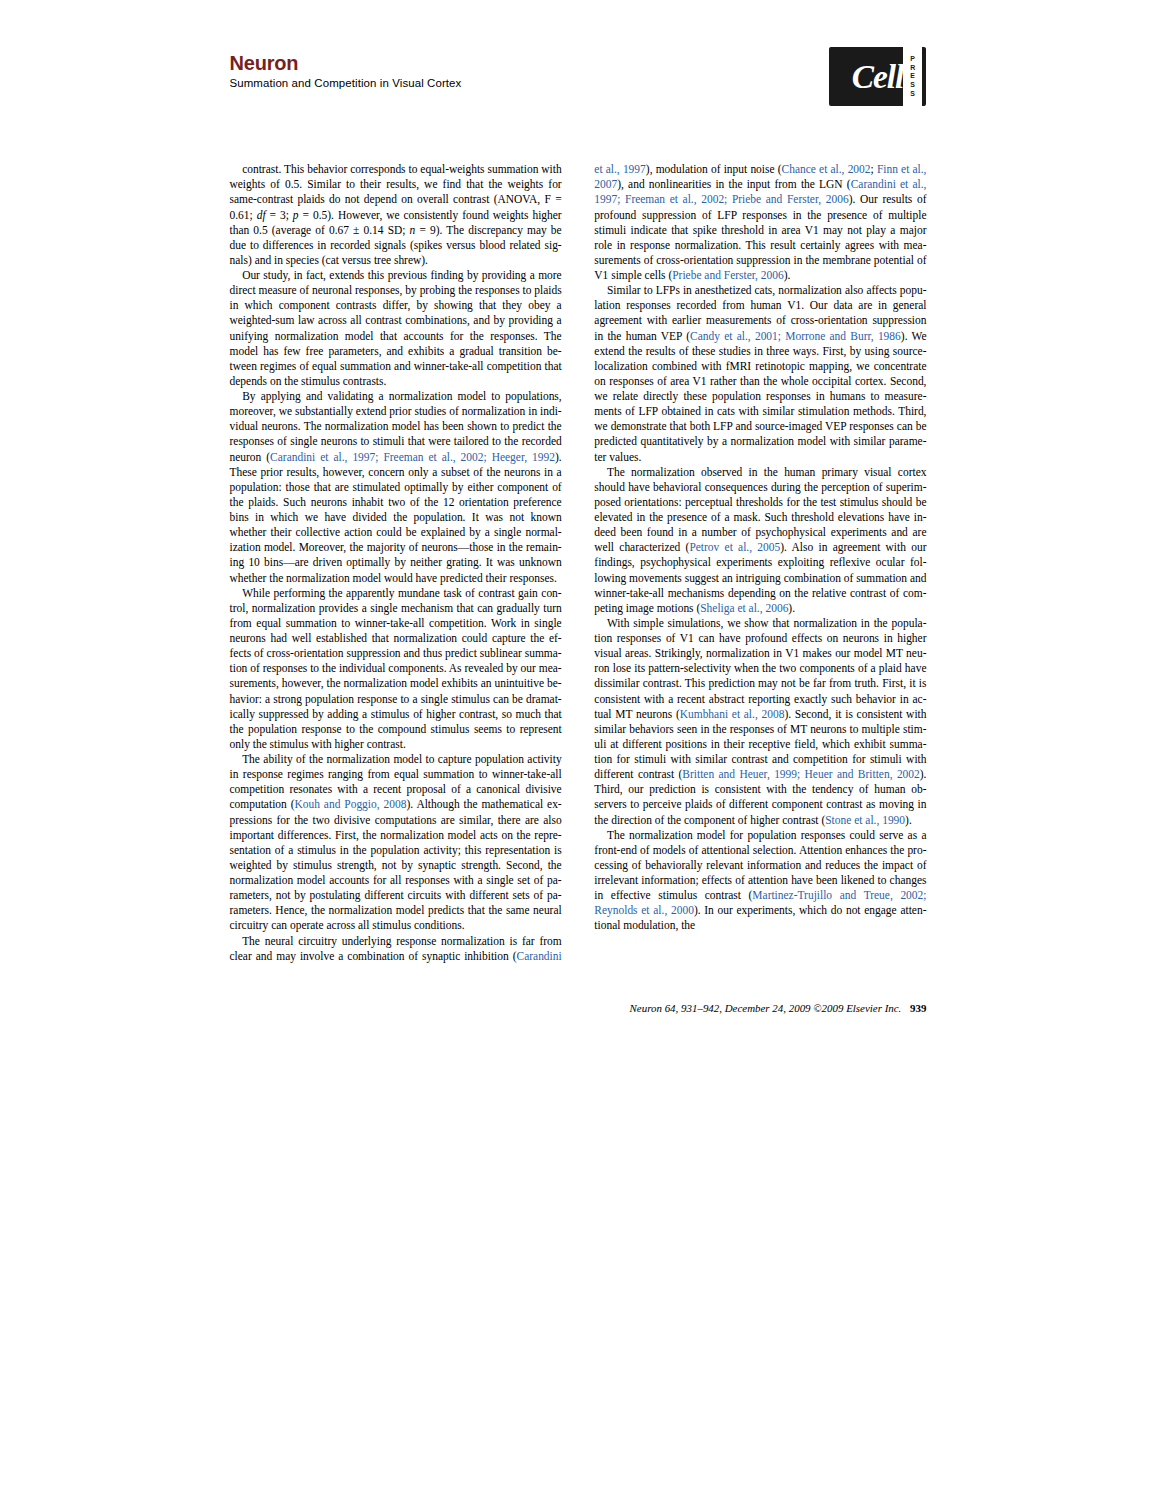Neuron
Summation and Competition in Visual Cortex
Cell
PRESS
contrast. This behavior corresponds to equal-weights summation with weights of 0.5. Similar to their results, we find that the weights for same-contrast plaids do not depend on overall contrast (ANOVA, F = 0.61; df = 3; p = 0.5). However, we consistently found weights higher than 0.5 (average of 0.67 ± 0.14 SD; n = 9). The discrepancy may be due to differences in recorded signals (spikes versus blood related signals) and in species (cat versus tree shrew).
Our study, in fact, extends this previous finding by providing a more direct measure of neuronal responses, by probing the responses to plaids in which component contrasts differ, by showing that they obey a weighted-sum law across all contrast combinations, and by providing a unifying normalization model that accounts for the responses. The model has few free parameters, and exhibits a gradual transition between regimes of equal summation and winner-take-all competition that depends on the stimulus contrasts.
By applying and validating a normalization model to populations, moreover, we substantially extend prior studies of normalization in individual neurons. The normalization model has been shown to predict the responses of single neurons to stimuli that were tailored to the recorded neuron (Carandini et al., 1997; Freeman et al., 2002; Heeger, 1992). These prior results, however, concern only a subset of the neurons in a population: those that are stimulated optimally by either component of the plaids. Such neurons inhabit two of the 12 orientation preference bins in which we have divided the population. It was not known whether their collective action could be explained by a single normalization model. Moreover, the majority of neurons—those in the remaining 10 bins—are driven optimally by neither grating. It was unknown whether the normalization model would have predicted their responses.
While performing the apparently mundane task of contrast gain control, normalization provides a single mechanism that can gradually turn from equal summation to winner-take-all competition. Work in single neurons had well established that normalization could capture the effects of cross-orientation suppression and thus predict sublinear summation of responses to the individual components. As revealed by our measurements, however, the normalization model exhibits an unintuitive behavior: a strong population response to a single stimulus can be dramatically suppressed by adding a stimulus of higher contrast, so much that the population response to the compound stimulus seems to represent only the stimulus with higher contrast.
The ability of the normalization model to capture population activity in response regimes ranging from equal summation to winner-take-all competition resonates with a recent proposal of a canonical divisive computation (Kouh and Poggio, 2008). Although the mathematical expressions for the two divisive computations are similar, there are also important differences. First, the normalization model acts on the representation of a stimulus in the population activity; this representation is weighted by stimulus strength, not by synaptic strength. Second, the normalization model accounts for all responses with a single set of parameters, not by postulating different circuits with different sets of parameters. Hence, the normalization model predicts that the same neural circuitry can operate across all stimulus conditions.
The neural circuitry underlying response normalization is far from clear and may involve a combination of synaptic inhibition (Carandini et al., 1997), modulation of input noise (Chance et al., 2002; Finn et al., 2007), and nonlinearities in the input from the LGN (Carandini et al., 1997; Freeman et al., 2002; Priebe and Ferster, 2006). Our results of profound suppression of LFP responses in the presence of multiple stimuli indicate that spike threshold in area V1 may not play a major role in response normalization. This result certainly agrees with measurements of cross-orientation suppression in the membrane potential of V1 simple cells (Priebe and Ferster, 2006).
Similar to LFPs in anesthetized cats, normalization also affects population responses recorded from human V1. Our data are in general agreement with earlier measurements of cross-orientation suppression in the human VEP (Candy et al., 2001; Morrone and Burr, 1986). We extend the results of these studies in three ways. First, by using source-localization combined with fMRI retinotopic mapping, we concentrate on responses of area V1 rather than the whole occipital cortex. Second, we relate directly these population responses in humans to measurements of LFP obtained in cats with similar stimulation methods. Third, we demonstrate that both LFP and source-imaged VEP responses can be predicted quantitatively by a normalization model with similar parameter values.
The normalization observed in the human primary visual cortex should have behavioral consequences during the perception of superimposed orientations: perceptual thresholds for the test stimulus should be elevated in the presence of a mask. Such threshold elevations have indeed been found in a number of psychophysical experiments and are well characterized (Petrov et al., 2005). Also in agreement with our findings, psychophysical experiments exploiting reflexive ocular following movements suggest an intriguing combination of summation and winner-take-all mechanisms depending on the relative contrast of competing image motions (Sheliga et al., 2006).
With simple simulations, we show that normalization in the population responses of V1 can have profound effects on neurons in higher visual areas. Strikingly, normalization in V1 makes our model MT neuron lose its pattern-selectivity when the two components of a plaid have dissimilar contrast. This prediction may not be far from truth. First, it is consistent with a recent abstract reporting exactly such behavior in actual MT neurons (Kumbhani et al., 2008). Second, it is consistent with similar behaviors seen in the responses of MT neurons to multiple stimuli at different positions in their receptive field, which exhibit summation for stimuli with similar contrast and competition for stimuli with different contrast (Britten and Heuer, 1999; Heuer and Britten, 2002). Third, our prediction is consistent with the tendency of human observers to perceive plaids of different component contrast as moving in the direction of the component of higher contrast (Stone et al., 1990).
The normalization model for population responses could serve as a front-end of models of attentional selection. Attention enhances the processing of behaviorally relevant information and reduces the impact of irrelevant information; effects of attention have been likened to changes in effective stimulus contrast (Martinez-Trujillo and Treue, 2002; Reynolds et al., 2000). In our experiments, which do not engage attentional modulation, the
Neuron 64, 931–942, December 24, 2009 ©2009 Elsevier Inc. 939